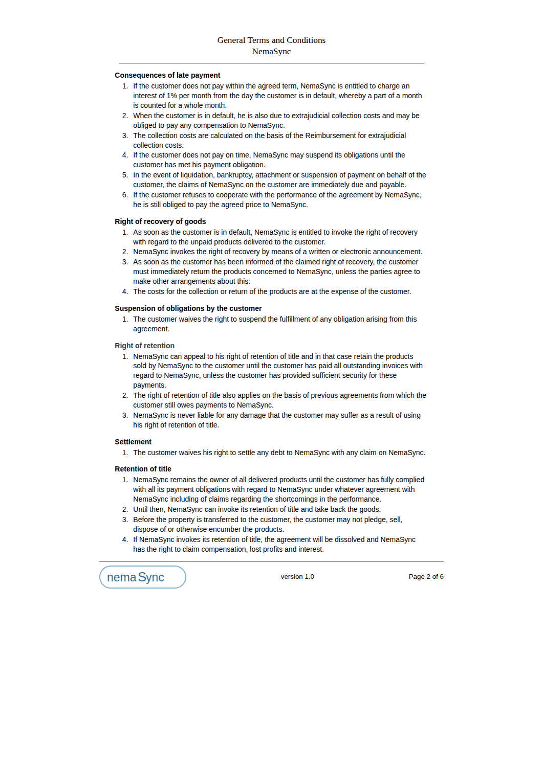General Terms and Conditions NemaSync
Consequences of late payment
If the customer does not pay within the agreed term, NemaSync is entitled to charge an interest of 1% per month from the day the customer is in default, whereby a part of a month is counted for a whole month.
When the customer is in default, he is also due to extrajudicial collection costs and may be obliged to pay any compensation to NemaSync.
The collection costs are calculated on the basis of the Reimbursement for extrajudicial collection costs.
If the customer does not pay on time, NemaSync may suspend its obligations until the customer has met his payment obligation.
In the event of liquidation, bankruptcy, attachment or suspension of payment on behalf of the customer, the claims of NemaSync on the customer are immediately due and payable.
If the customer refuses to cooperate with the performance of the agreement by NemaSync, he is still obliged to pay the agreed price to NemaSync.
Right of recovery of goods
As soon as the customer is in default, NemaSync is entitled to invoke the right of recovery with regard to the unpaid products delivered to the customer.
NemaSync invokes the right of recovery by means of a written or electronic announcement.
As soon as the customer has been informed of the claimed right of recovery, the customer must immediately return the products concerned to NemaSync, unless the parties agree to make other arrangements about this.
The costs for the collection or return of the products are at the expense of the customer.
Suspension of obligations by the customer
The customer waives the right to suspend the fulfillment of any obligation arising from this agreement.
Right of retention
NemaSync can appeal to his right of retention of title and in that case retain the products sold by NemaSync to the customer until the customer has paid all outstanding invoices with regard to NemaSync, unless the customer has provided sufficient security for these payments.
The right of retention of title also applies on the basis of previous agreements from which the customer still owes payments to NemaSync.
NemaSync is never liable for any damage that the customer may suffer as a result of using his right of retention of title.
Settlement
The customer waives his right to settle any debt to NemaSync with any claim on NemaSync.
Retention of title
NemaSync remains the owner of all delivered products until the customer has fully complied with all its payment obligations with regard to NemaSync under whatever agreement with NemaSync including of claims regarding the shortcomings in the performance.
Until then, NemaSync can invoke its retention of title and take back the goods.
Before the property is transferred to the customer, the customer may not pledge, sell, dispose of or otherwise encumber the products.
If NemaSync invokes its retention of title, the agreement will be dissolved and NemaSync has the right to claim compensation, lost profits and interest.
nema S ync
version 1.0
Page 2 of 6